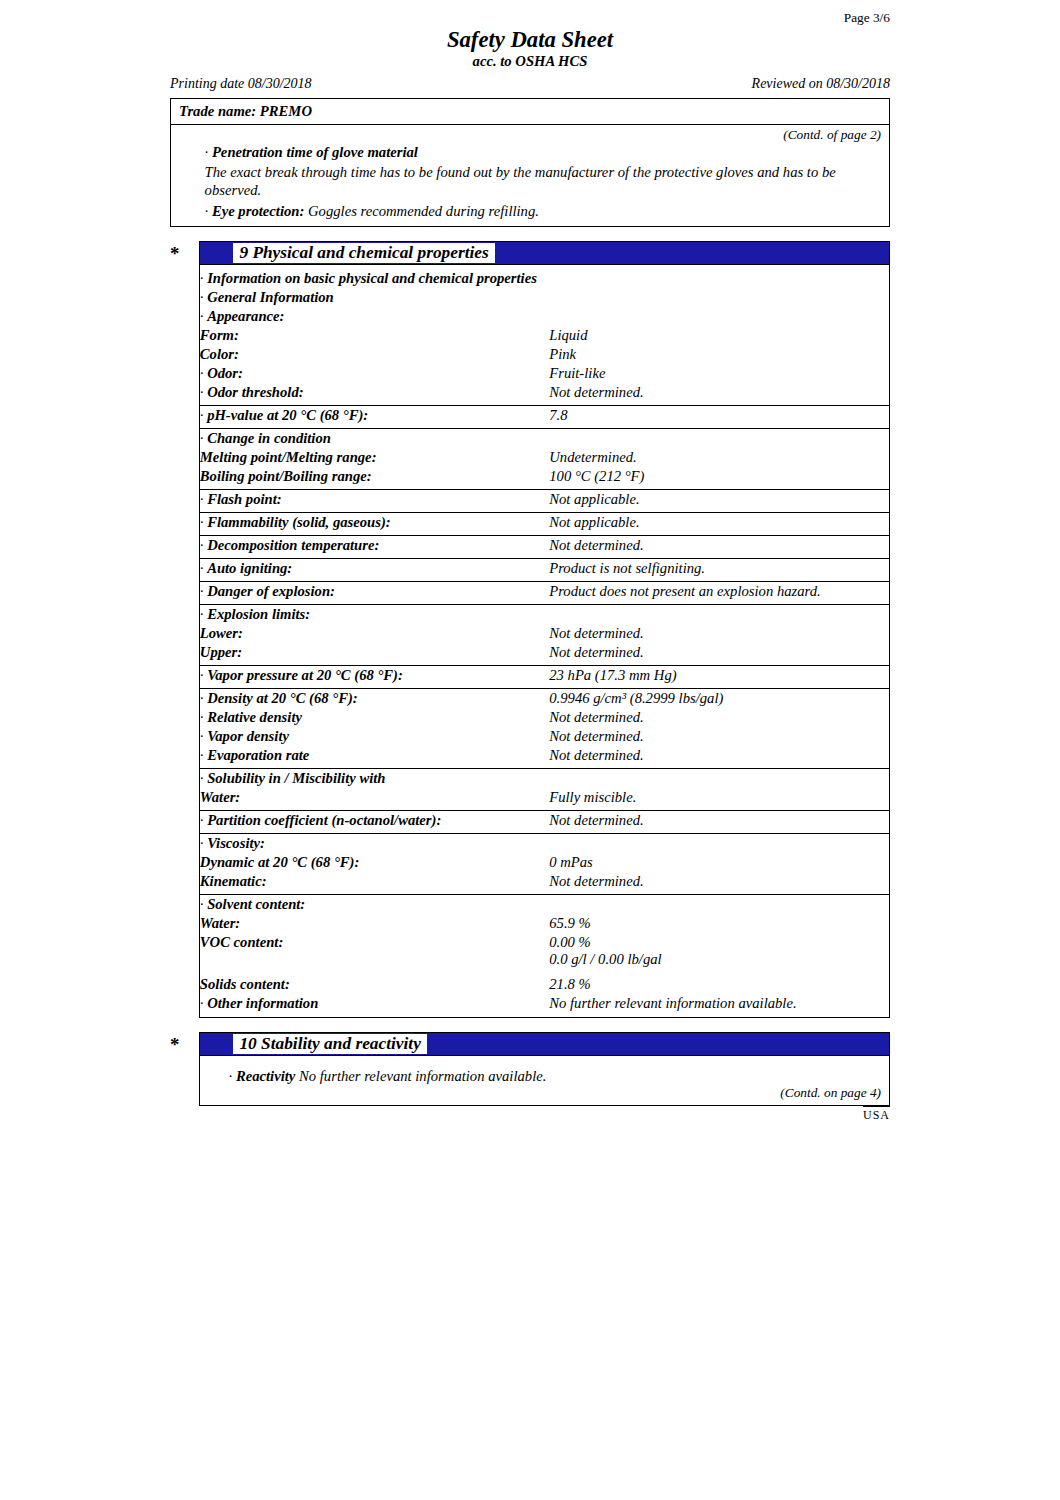Page 3/6
Safety Data Sheet
acc. to OSHA HCS
Printing date 08/30/2018 Reviewed on 08/30/2018
Trade name: PREMO
(Contd. of page 2)
· Penetration time of glove material
The exact break through time has to be found out by the manufacturer of the protective gloves and has to be observed.
· Eye protection: Goggles recommended during refilling.
*
9 Physical and chemical properties
| · Information on basic physical and chemical properties |
| · General Information |
| · Appearance: |
| Form: | Liquid |
| Color: | Pink |
| · Odor: | Fruit-like |
| · Odor threshold: | Not determined. |
| · pH-value at 20 °C (68 °F): | 7.8 |
| · Change in condition |
| Melting point/Melting range: | Undetermined. |
| Boiling point/Boiling range: | 100 °C (212 °F) |
| · Flash point: | Not applicable. |
| · Flammability (solid, gaseous): | Not applicable. |
| · Decomposition temperature: | Not determined. |
| · Auto igniting: | Product is not selfigniting. |
| · Danger of explosion: | Product does not present an explosion hazard. |
| · Explosion limits: |
| Lower: | Not determined. |
| Upper: | Not determined. |
| · Vapor pressure at 20 °C (68 °F): | 23 hPa (17.3 mm Hg) |
| · Density at 20 °C (68 °F): | 0.9946 g/cm³ (8.2999 lbs/gal) |
| · Relative density | Not determined. |
| · Vapor density | Not determined. |
| · Evaporation rate | Not determined. |
| · Solubility in / Miscibility with |
| Water: | Fully miscible. |
| · Partition coefficient (n-octanol/water): | Not determined. |
| · Viscosity: |
| Dynamic at 20 °C (68 °F): | 0 mPas |
| Kinematic: | Not determined. |
| · Solvent content: |
| Water: | 65.9 % |
| VOC content: | 0.00 % 0.0 g/l / 0.00 lb/gal |
| Solids content: | 21.8 % |
| · Other information | No further relevant information available. |
*
10 Stability and reactivity
· Reactivity No further relevant information available.
(Contd. on page 4)
USA